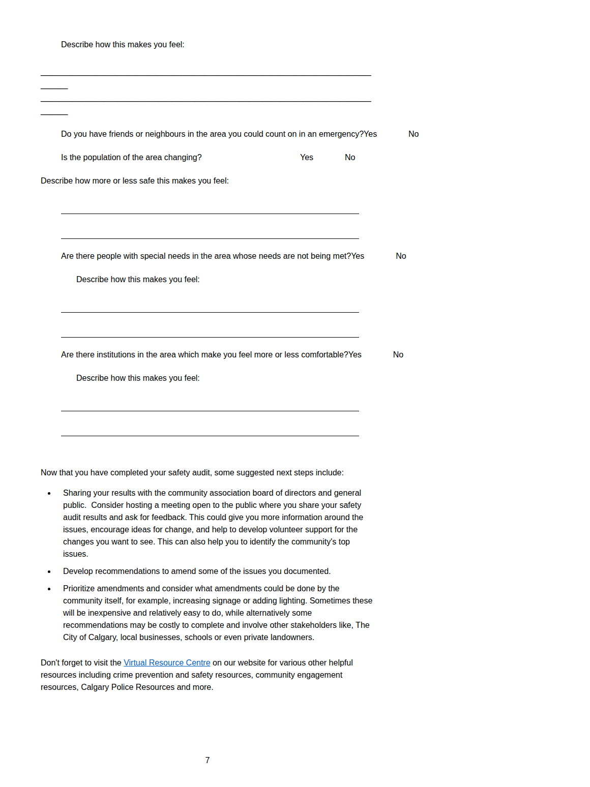Describe how this makes you feel:
_______________________________________________________________________________
_______________________________________________________________________________
Do you have friends or neighbours in the area you could count on in an emergency?
Yes No
Is the population of the area changing?
Yes No
Describe how more or less safe this makes you feel:
Are there people with special needs in the area whose needs are not being met?
Yes No
Describe how this makes you feel:
Are there institutions in the area which make you feel more or less comfortable?
Yes No
Describe how this makes you feel:
Now that you have completed your safety audit, some suggested next steps include:
Sharing your results with the community association board of directors and general public. Consider hosting a meeting open to the public where you share your safety audit results and ask for feedback. This could give you more information around the issues, encourage ideas for change, and help to develop volunteer support for the changes you want to see. This can also help you to identify the community's top issues.
Develop recommendations to amend some of the issues you documented.
Prioritize amendments and consider what amendments could be done by the community itself, for example, increasing signage or adding lighting. Sometimes these will be inexpensive and relatively easy to do, while alternatively some recommendations may be costly to complete and involve other stakeholders like, The City of Calgary, local businesses, schools or even private landowners.
Don't forget to visit the Virtual Resource Centre on our website for various other helpful resources including crime prevention and safety resources, community engagement resources, Calgary Police Resources and more.
7